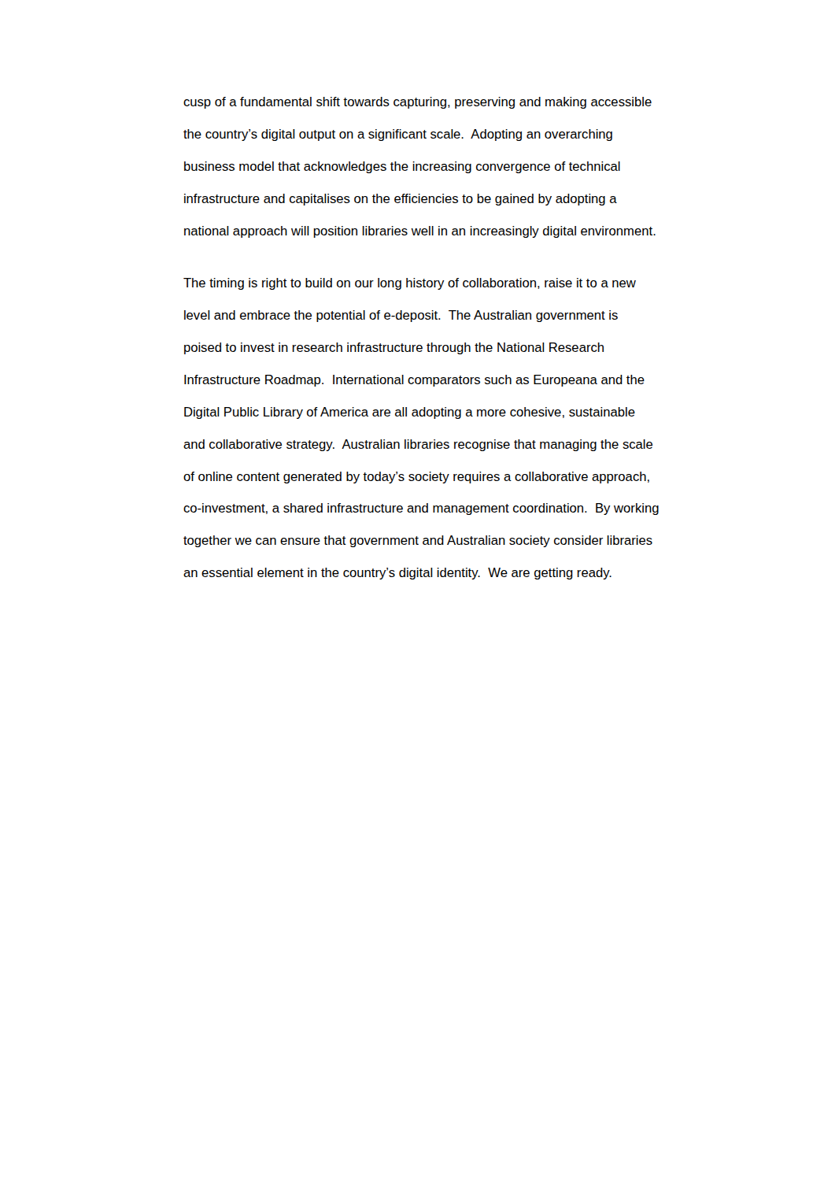cusp of a fundamental shift towards capturing, preserving and making accessible the country’s digital output on a significant scale. Adopting an overarching business model that acknowledges the increasing convergence of technical infrastructure and capitalises on the efficiencies to be gained by adopting a national approach will position libraries well in an increasingly digital environment.
The timing is right to build on our long history of collaboration, raise it to a new level and embrace the potential of e-deposit. The Australian government is poised to invest in research infrastructure through the National Research Infrastructure Roadmap. International comparators such as Europeana and the Digital Public Library of America are all adopting a more cohesive, sustainable and collaborative strategy. Australian libraries recognise that managing the scale of online content generated by today’s society requires a collaborative approach, co-investment, a shared infrastructure and management coordination. By working together we can ensure that government and Australian society consider libraries an essential element in the country’s digital identity. We are getting ready.